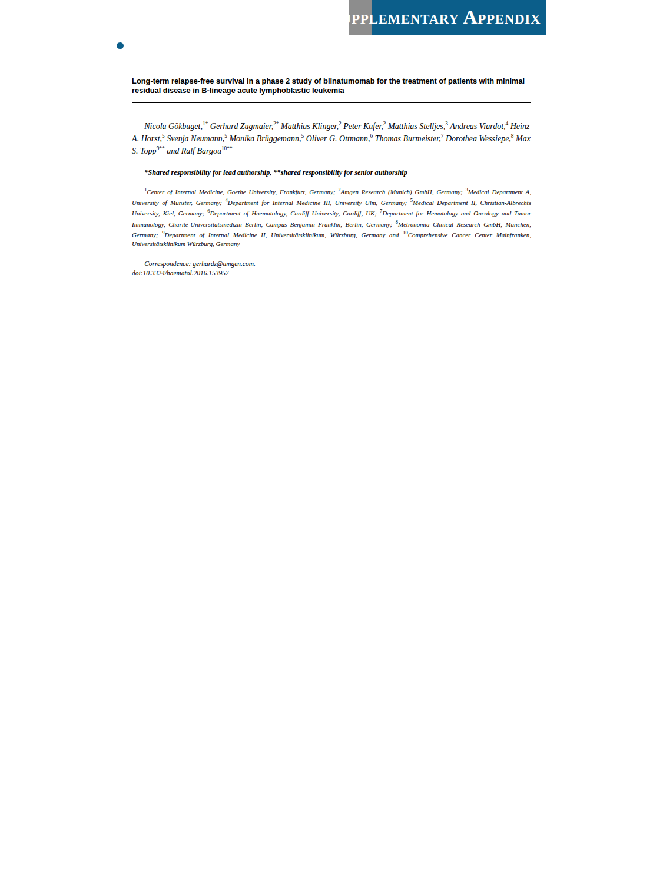Supplementary Appendix
Long-term relapse-free survival in a phase 2 study of blinatumomab for the treatment of patients with minimal residual disease in B-lineage acute lymphoblastic leukemia
Nicola Gökbuget,1* Gerhard Zugmaier,2* Matthias Klinger,2 Peter Kufer,2 Matthias Stelljes,3 Andreas Viardot,4 Heinz A. Horst,5 Svenja Neumann,5 Monika Brüggemann,5 Oliver G. Ottmann,6 Thomas Burmeister,7 Dorothea Wessiepe,8 Max S. Topp9** and Ralf Bargou10**
*Shared responsibility for lead authorship, **shared responsibility for senior authorship
1Center of Internal Medicine, Goethe University, Frankfurt, Germany; 2Amgen Research (Munich) GmbH, Germany; 3Medical Department A, University of Münster, Germany; 4Department for Internal Medicine III, University Ulm, Germany; 5Medical Department II, Christian-Albrechts University, Kiel, Germany; 6Department of Haematology, Cardiff University, Cardiff, UK; 7Department for Hematology and Oncology and Tumor Immunology, Charité-Universitätsmedizin Berlin, Campus Benjamin Franklin, Berlin, Germany; 8Metronomia Clinical Research GmbH, München, Germany; 9Department of Internal Medicine II, Universitätsklinikum, Würzburg, Germany and 10Comprehensive Cancer Center Mainfranken, Universitätsklinikum Würzburg, Germany
Correspondence: gerhardz@amgen.com.
doi:10.3324/haematol.2016.153957